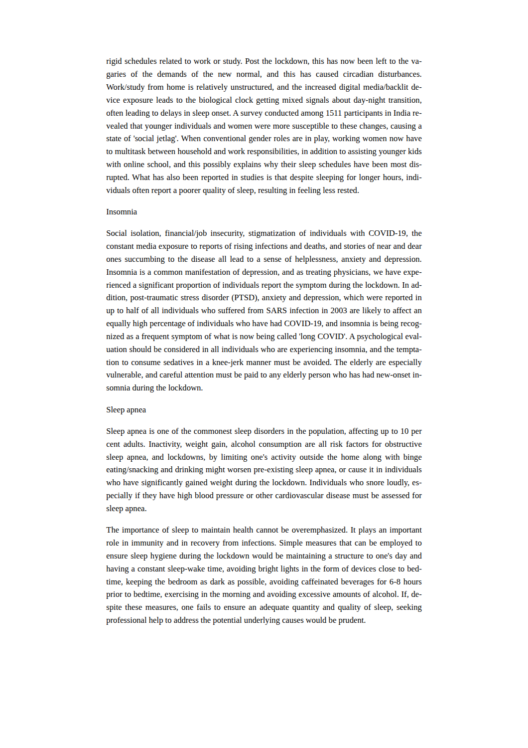rigid schedules related to work or study. Post the lockdown, this has now been left to the vagaries of the demands of the new normal, and this has caused circadian disturbances. Work/study from home is relatively unstructured, and the increased digital media/backlit device exposure leads to the biological clock getting mixed signals about day-night transition, often leading to delays in sleep onset. A survey conducted among 1511 participants in India revealed that younger individuals and women were more susceptible to these changes, causing a state of 'social jetlag'. When conventional gender roles are in play, working women now have to multitask between household and work responsibilities, in addition to assisting younger kids with online school, and this possibly explains why their sleep schedules have been most disrupted. What has also been reported in studies is that despite sleeping for longer hours, individuals often report a poorer quality of sleep, resulting in feeling less rested.
Insomnia
Social isolation, financial/job insecurity, stigmatization of individuals with COVID-19, the constant media exposure to reports of rising infections and deaths, and stories of near and dear ones succumbing to the disease all lead to a sense of helplessness, anxiety and depression. Insomnia is a common manifestation of depression, and as treating physicians, we have experienced a significant proportion of individuals report the symptom during the lockdown. In addition, post-traumatic stress disorder (PTSD), anxiety and depression, which were reported in up to half of all individuals who suffered from SARS infection in 2003 are likely to affect an equally high percentage of individuals who have had COVID-19, and insomnia is being recognized as a frequent symptom of what is now being called 'long COVID'. A psychological evaluation should be considered in all individuals who are experiencing insomnia, and the temptation to consume sedatives in a knee-jerk manner must be avoided. The elderly are especially vulnerable, and careful attention must be paid to any elderly person who has had new-onset insomnia during the lockdown.
Sleep apnea
Sleep apnea is one of the commonest sleep disorders in the population, affecting up to 10 per cent adults. Inactivity, weight gain, alcohol consumption are all risk factors for obstructive sleep apnea, and lockdowns, by limiting one's activity outside the home along with binge eating/snacking and drinking might worsen pre-existing sleep apnea, or cause it in individuals who have significantly gained weight during the lockdown. Individuals who snore loudly, especially if they have high blood pressure or other cardiovascular disease must be assessed for sleep apnea.
The importance of sleep to maintain health cannot be overemphasized. It plays an important role in immunity and in recovery from infections. Simple measures that can be employed to ensure sleep hygiene during the lockdown would be maintaining a structure to one's day and having a constant sleep-wake time, avoiding bright lights in the form of devices close to bedtime, keeping the bedroom as dark as possible, avoiding caffeinated beverages for 6-8 hours prior to bedtime, exercising in the morning and avoiding excessive amounts of alcohol. If, despite these measures, one fails to ensure an adequate quantity and quality of sleep, seeking professional help to address the potential underlying causes would be prudent.